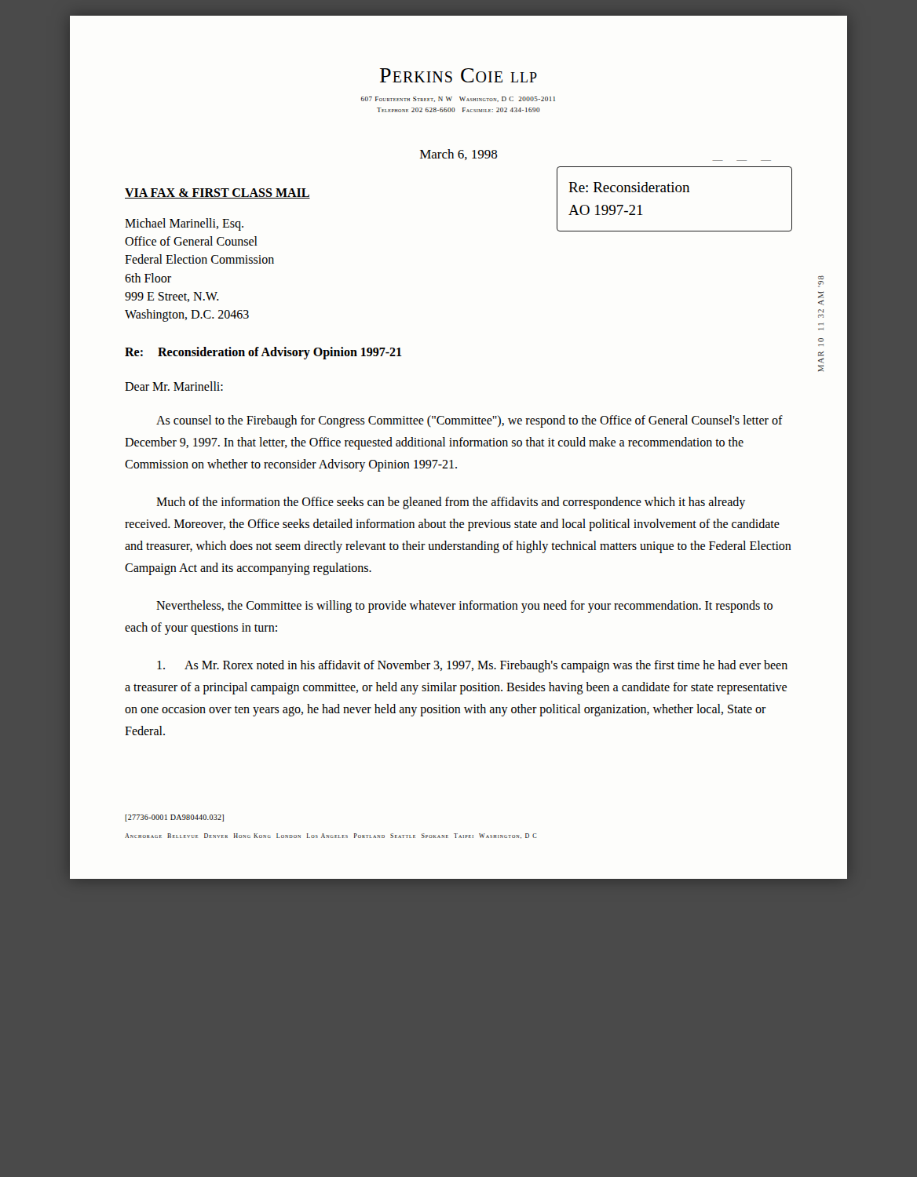Perkins Coie LLP
607 Fourteenth Street, N W Washington, D C 20005-2011
Telephone 202 628-6600 Facsimile: 202 434-1690
— — —
March 6, 1998
Re: Reconsideration
AO 1997-21
VIA FAX & FIRST CLASS MAIL
Michael Marinelli, Esq.
Office of General Counsel
Federal Election Commission
6th Floor
999 E Street, N.W.
Washington, D.C. 20463
MAR 10 11 32 AM '98
Re: Reconsideration of Advisory Opinion 1997-21
Dear Mr. Marinelli:
As counsel to the Firebaugh for Congress Committee ("Committee"), we respond to the Office of General Counsel's letter of December 9, 1997. In that letter, the Office requested additional information so that it could make a recommendation to the Commission on whether to reconsider Advisory Opinion 1997-21.
Much of the information the Office seeks can be gleaned from the affidavits and correspondence which it has already received. Moreover, the Office seeks detailed information about the previous state and local political involvement of the candidate and treasurer, which does not seem directly relevant to their understanding of highly technical matters unique to the Federal Election Campaign Act and its accompanying regulations.
Nevertheless, the Committee is willing to provide whatever information you need for your recommendation. It responds to each of your questions in turn:
1. As Mr. Rorex noted in his affidavit of November 3, 1997, Ms. Firebaugh's campaign was the first time he had ever been a treasurer of a principal campaign committee, or held any similar position. Besides having been a candidate for state representative on one occasion over ten years ago, he had never held any position with any other political organization, whether local, State or Federal.
[27736-0001 DA980440.032]
Anchorage Bellevue Denver Hong Kong London Los Angeles Portland Seattle Spokane Taipei Washington, D C